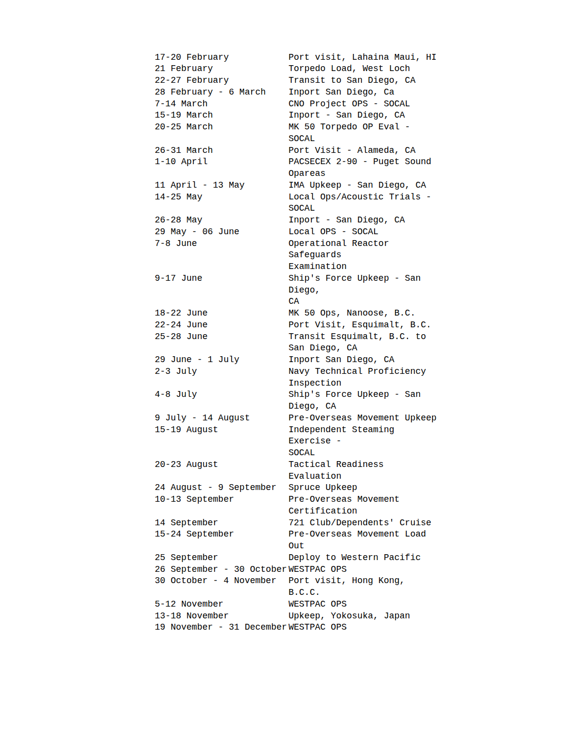| 17-20 February | Port visit, Lahaina Maui, HI |
| 21 February | Torpedo Load, West Loch |
| 22-27 February | Transit to San Diego, CA |
| 28 February - 6 March | Inport San Diego, Ca |
| 7-14 March | CNO Project OPS - SOCAL |
| 15-19 March | Inport - San Diego, CA |
| 20-25 March | MK 50 Torpedo OP Eval - SOCAL |
| 26-31 March | Port Visit - Alameda, CA |
| 1-10 April | PACSECEX 2-90 - Puget Sound Opareas |
| 11 April - 13 May | IMA Upkeep - San Diego, CA |
| 14-25 May | Local Ops/Acoustic Trials - SOCAL |
| 26-28 May | Inport - San Diego, CA |
| 29 May - 06 June | Local OPS - SOCAL |
| 7-8 June | Operational Reactor Safeguards Examination |
| 9-17 June | Ship's Force Upkeep - San Diego, CA |
| 18-22 June | MK 50 Ops, Nanoose, B.C. |
| 22-24 June | Port Visit, Esquimalt, B.C. |
| 25-28 June | Transit Esquimalt, B.C. to San Diego, CA |
| 29 June - 1 July | Inport San Diego, CA |
| 2-3 July | Navy Technical Proficiency Inspection |
| 4-8 July | Ship's Force Upkeep - San Diego, CA |
| 9 July - 14 August | Pre-Overseas Movement Upkeep |
| 15-19 August | Independent Steaming Exercise - SOCAL |
| 20-23 August | Tactical Readiness Evaluation |
| 24 August - 9 September | Spruce Upkeep |
| 10-13 September | Pre-Overseas Movement Certification |
| 14 September | 721 Club/Dependents' Cruise |
| 15-24 September | Pre-Overseas Movement Load Out |
| 25 September | Deploy to Western Pacific |
| 26 September - 30 October | WESTPAC OPS |
| 30 October - 4 November | Port visit, Hong Kong, B.C.C. |
| 5-12 November | WESTPAC OPS |
| 13-18 November | Upkeep, Yokosuka, Japan |
| 19 November - 31 December | WESTPAC OPS |